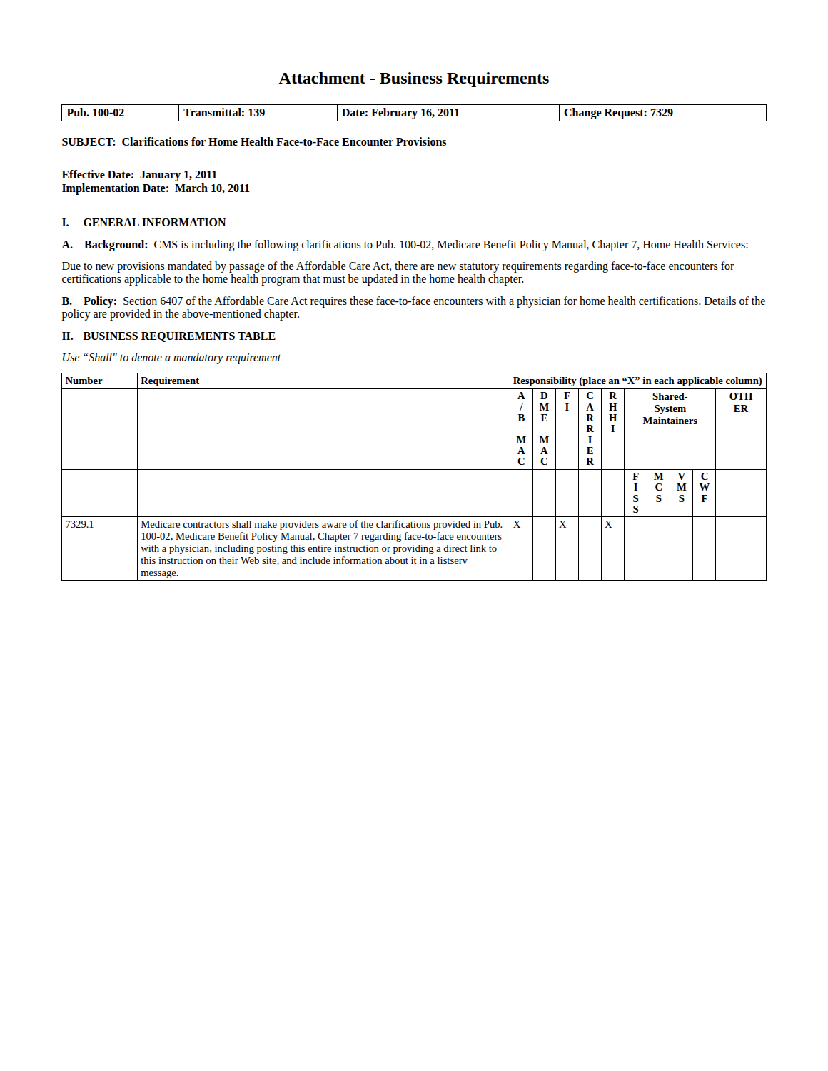Attachment - Business Requirements
| Pub. 100-02 | Transmittal: 139 | Date: February 16, 2011 | Change Request: 7329 |
SUBJECT: Clarifications for Home Health Face-to-Face Encounter Provisions
Effective Date: January 1, 2011
Implementation Date: March 10, 2011
I. GENERAL INFORMATION
A. Background: CMS is including the following clarifications to Pub. 100-02, Medicare Benefit Policy Manual, Chapter 7, Home Health Services:
Due to new provisions mandated by passage of the Affordable Care Act, there are new statutory requirements regarding face-to-face encounters for certifications applicable to the home health program that must be updated in the home health chapter.
B. Policy: Section 6407 of the Affordable Care Act requires these face-to-face encounters with a physician for home health certifications. Details of the policy are provided in the above-mentioned chapter.
II. BUSINESS REQUIREMENTS TABLE
Use “Shall" to denote a mandatory requirement
| Number | Requirement | Responsibility (place an “X” in each applicable column) |
| --- | --- | --- |
| | | A / B M A C | D M E M A C | F I | C A R R I E R | R H H I | Shared- System Maintainers | OTH ER |
| | | | | | | | F I S S | M C S | V M S | C W F | |
| 7329.1 | Medicare contractors shall make providers aware of the clarifications provided in Pub. 100-02, Medicare Benefit Policy Manual, Chapter 7 regarding face-to-face encounters with a physician, including posting this entire instruction or providing a direct link to this instruction on their Web site, and include information about it in a listserv message. | X | | X | | X | | | | | |